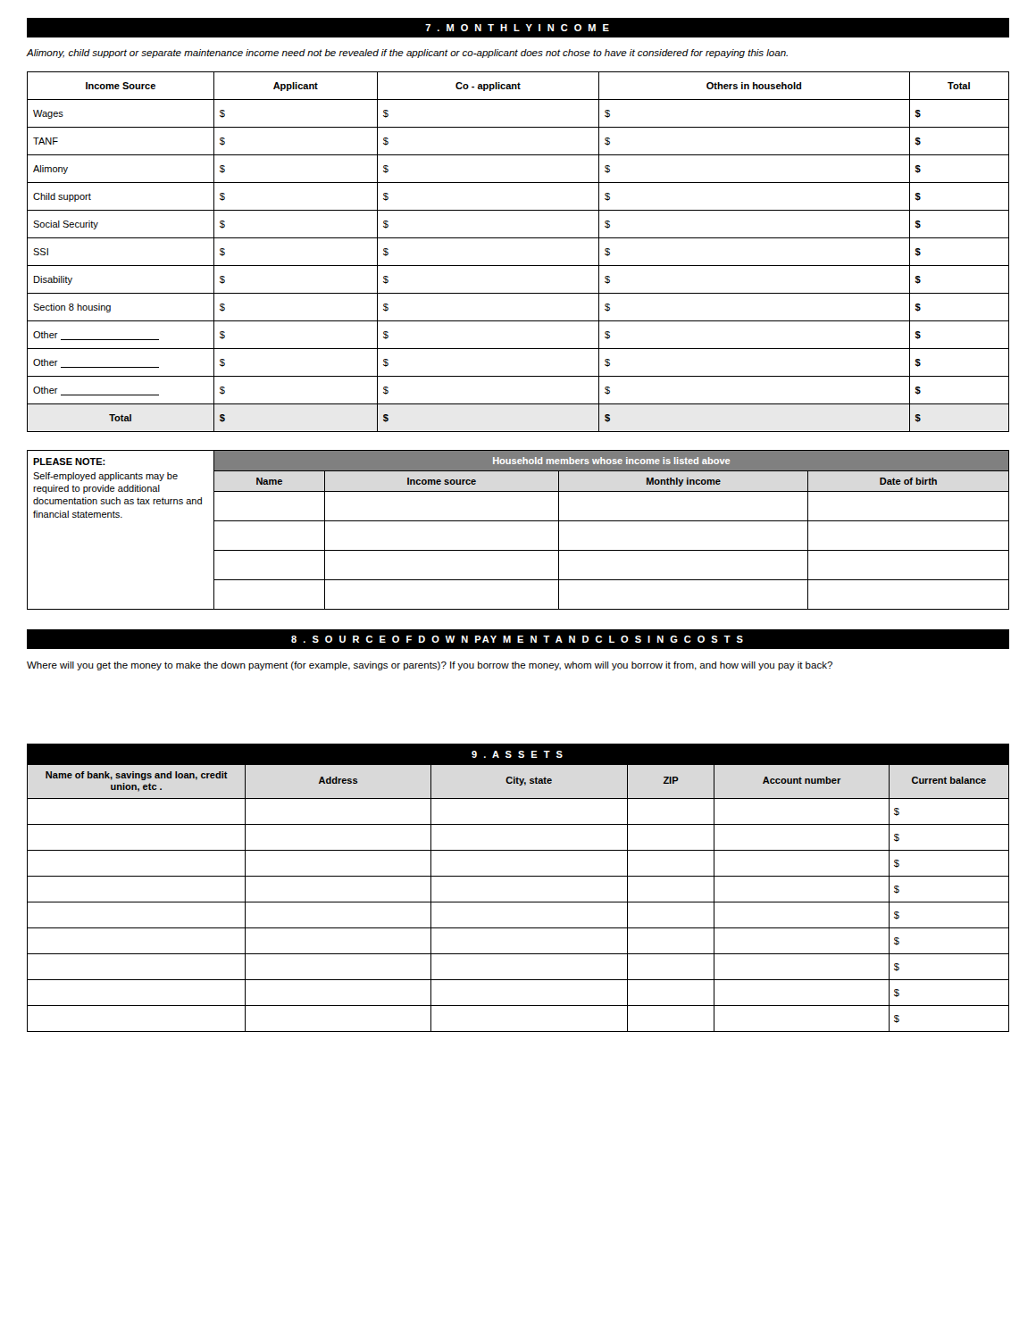7 . M O N T H L Y I N C O M E
Alimony, child support or separate maintenance income need not be revealed if the applicant or co-applicant does not chose to have it considered for repaying this loan.
| Income Source | Applicant | Co - applicant | Others in household | Total |
| --- | --- | --- | --- | --- |
| Wages | $ | $ | $ | $ |
| TANF | $ | $ | $ | $ |
| Alimony | $ | $ | $ | $ |
| Child support | $ | $ | $ | $ |
| Social Security | $ | $ | $ | $ |
| SSI | $ | $ | $ | $ |
| Disability | $ | $ | $ | $ |
| Section 8 housing | $ | $ | $ | $ |
| Other | $ | $ | $ | $ |
| Other | $ | $ | $ | $ |
| Other | $ | $ | $ | $ |
| Total | $ | $ | $ | $ |
| PLEASE NOTE: Self-employed applicants may be required to provide additional documentation such as tax returns and financial statements. | Household members whose income is listed above |
| Name | Income source | Monthly income | Date of birth |
8 . S O U R C E O F D O W N PAY M E N T A N D C L O S I N G C O S T S
Where will you get the money to make the down payment (for example, savings or parents)? If you borrow the money, whom will you borrow it from, and how will you pay it back?
9 . A S S E T S
| Name of bank, savings and loan, credit union, etc . | Address | City, state | ZIP | Account number | Current balance |
| --- | --- | --- | --- | --- | --- |
| | | | | | $ |
| | | | | | $ |
| | | | | | $ |
| | | | | | $ |
| | | | | | $ |
| | | | | | $ |
| | | | | | $ |
| | | | | | $ |
| | | | | | $ |